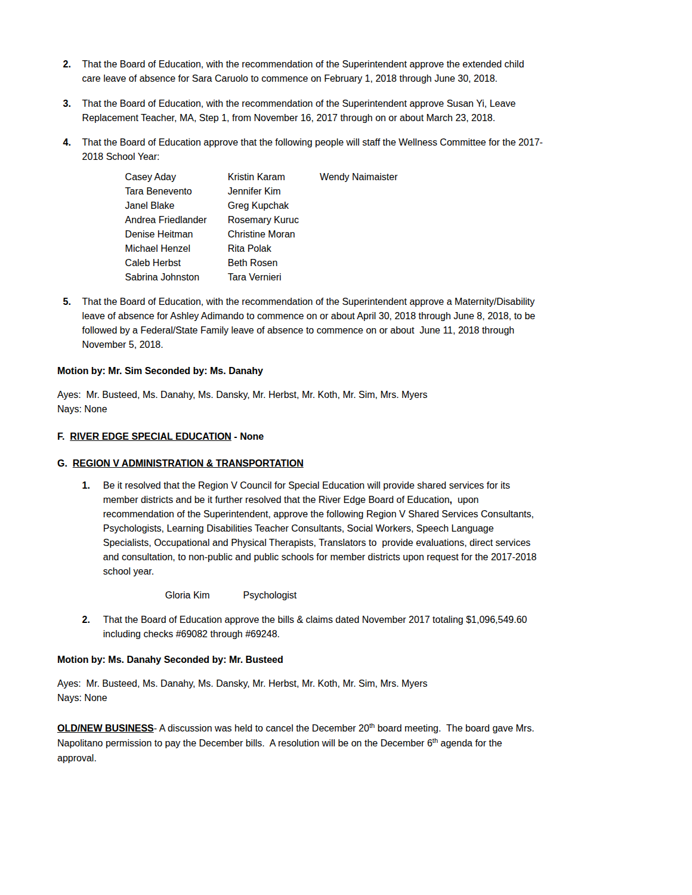2. That the Board of Education, with the recommendation of the Superintendent approve the extended child care leave of absence for Sara Caruolo to commence on February 1, 2018 through June 30, 2018.
3. That the Board of Education, with the recommendation of the Superintendent approve Susan Yi, Leave Replacement Teacher, MA, Step 1, from November 16, 2017 through on or about March 23, 2018.
4. That the Board of Education approve that the following people will staff the Wellness Committee for the 2017-2018 School Year:
| Casey Aday | Kristin Karam | Wendy Naimaister |
| Tara Benevento | Jennifer Kim | |
| Janel Blake | Greg Kupchak | |
| Andrea Friedlander | Rosemary Kuruc | |
| Denise Heitman | Christine Moran | |
| Michael Henzel | Rita Polak | |
| Caleb Herbst | Beth Rosen | |
| Sabrina Johnston | Tara Vernieri | |
5. That the Board of Education, with the recommendation of the Superintendent approve a Maternity/Disability leave of absence for Ashley Adimando to commence on or about April 30, 2018 through June 8, 2018, to be followed by a Federal/State Family leave of absence to commence on or about June 11, 2018 through November 5, 2018.
Motion by: Mr. Sim Seconded by: Ms. Danahy
Ayes: Mr. Busteed, Ms. Danahy, Ms. Dansky, Mr. Herbst, Mr. Koth, Mr. Sim, Mrs. Myers
Nays: None
F. RIVER EDGE SPECIAL EDUCATION - None
G. REGION V ADMINISTRATION & TRANSPORTATION
1. Be it resolved that the Region V Council for Special Education will provide shared services for its member districts and be it further resolved that the River Edge Board of Education, upon recommendation of the Superintendent, approve the following Region V Shared Services Consultants, Psychologists, Learning Disabilities Teacher Consultants, Social Workers, Speech Language Specialists, Occupational and Physical Therapists, Translators to provide evaluations, direct services and consultation, to non-public and public schools for member districts upon request for the 2017-2018 school year.
Gloria KimPsychologist
2. That the Board of Education approve the bills & claims dated November 2017 totaling $1,096,549.60 including checks #69082 through #69248.
Motion by: Ms. Danahy Seconded by: Mr. Busteed
Ayes: Mr. Busteed, Ms. Danahy, Ms. Dansky, Mr. Herbst, Mr. Koth, Mr. Sim, Mrs. Myers
Nays: None
OLD/NEW BUSINESS- A discussion was held to cancel the December 20th board meeting. The board gave Mrs. Napolitano permission to pay the December bills. A resolution will be on the December 6th agenda for the approval.